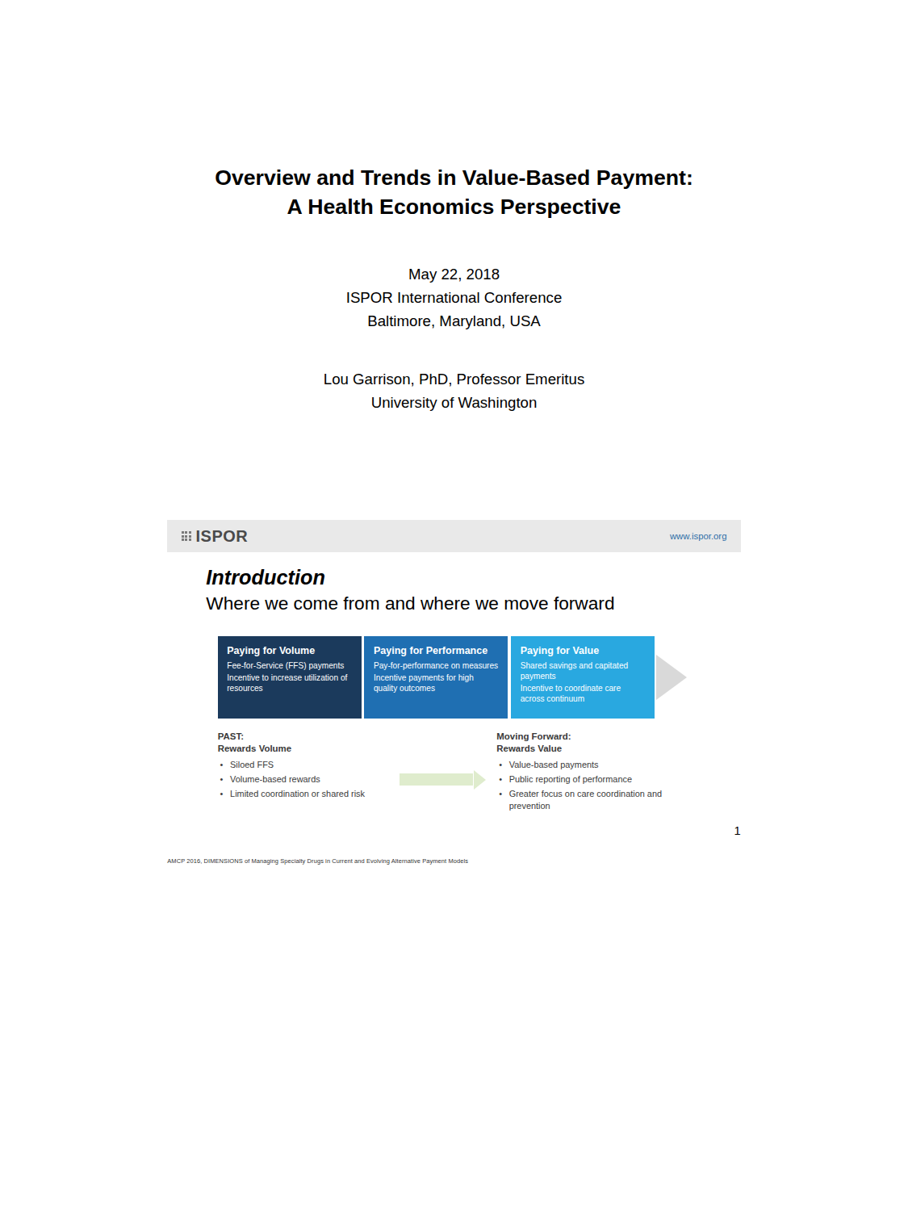Overview and Trends in Value-Based Payment:
A Health Economics Perspective
May 22, 2018
ISPOR International Conference
Baltimore, Maryland, USA
Lou Garrison, PhD, Professor Emeritus
University of Washington
ISPOR
www.ispor.org
Introduction
Where we come from and where we move forward
Paying for Volume
Fee-for-Service (FFS) payments
Incentive to increase utilization of resources
Paying for Performance
Pay-for-performance on measures
Incentive payments for high quality outcomes
Paying for Value
Shared savings and capitated payments
Incentive to coordinate care across continuum
PAST:
Rewards Volume
Siloed FFS
Volume-based rewards
Limited coordination or shared risk
Moving Forward:
Rewards Value
Value-based payments
Public reporting of performance
Greater focus on care coordination and prevention
AMCP 2016, DIMENSIONS of Managing Specialty Drugs in Current and Evolving Alternative Payment Models
1